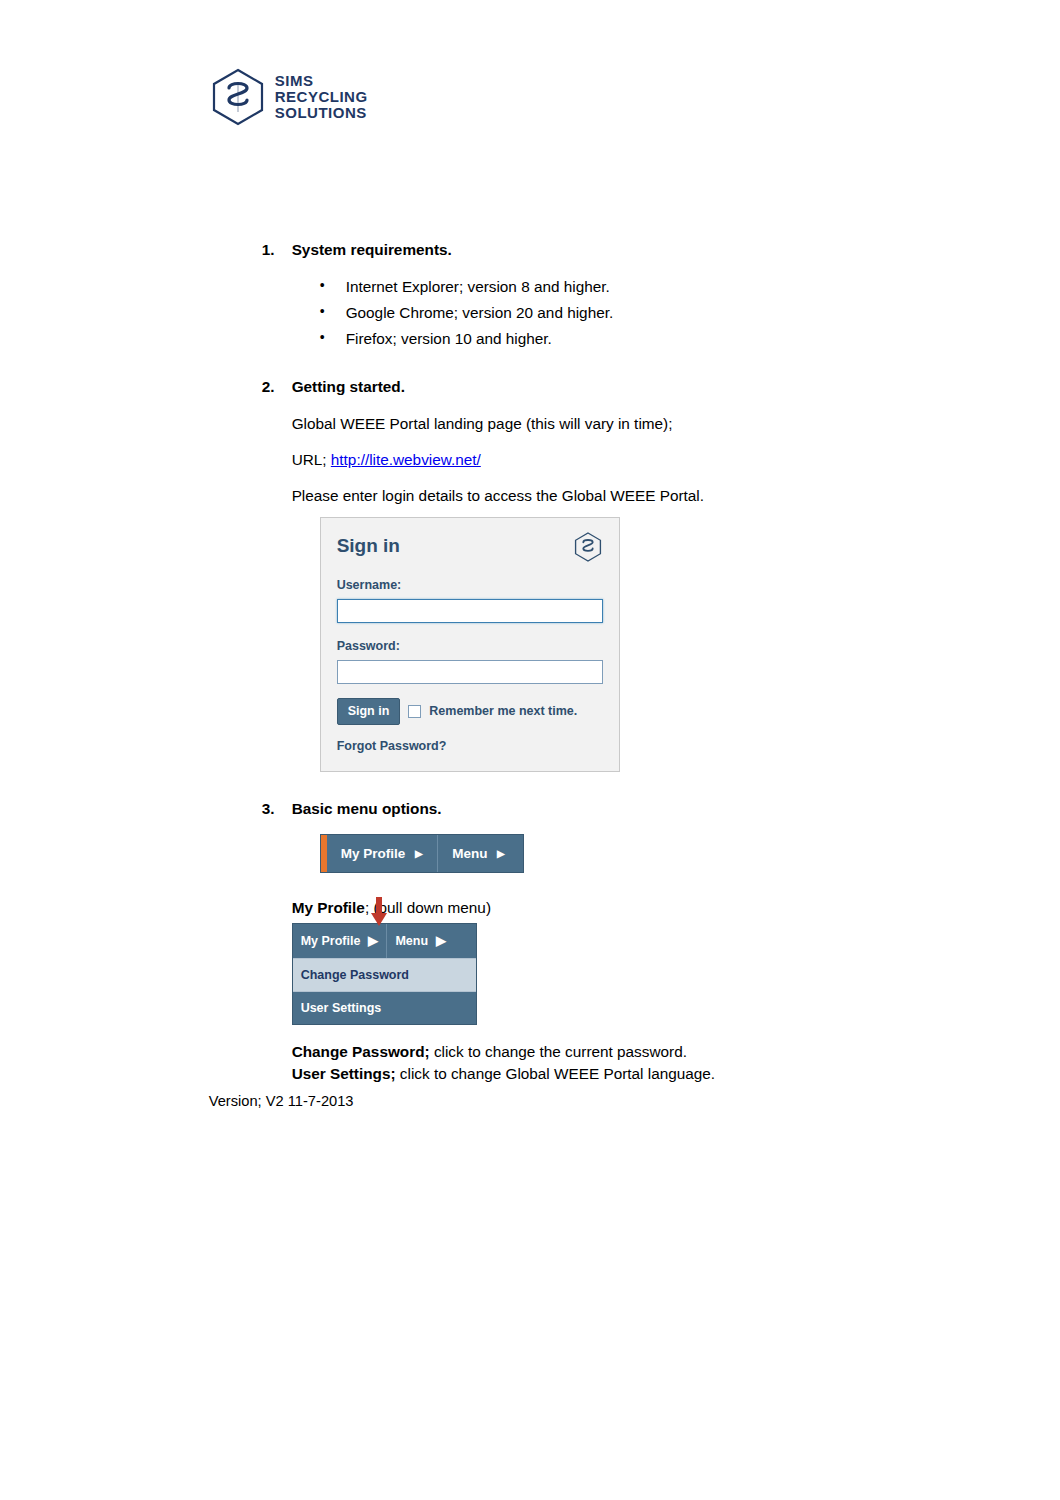SIMS RECYCLING SOLUTIONS
System requirements.
Internet Explorer; version 8 and higher.
Google Chrome; version 20 and higher.
Firefox; version 10 and higher.
Getting started.
Global WEEE Portal landing page (this will vary in time);
URL; http://lite.webview.net/
Please enter login details to access the Global WEEE Portal.
Sign in
Username:
Password:
Sign in Remember me next time.
Forgot Password?
Basic menu options.
My Profile ▶
Menu ▶
My Profile; (pull down menu)
My Profile ▶
Menu ▶
Change Password
User Settings
Change Password; click to change the current password.
User Settings; click to change Global WEEE Portal language.
Version; V2 11-7-2013